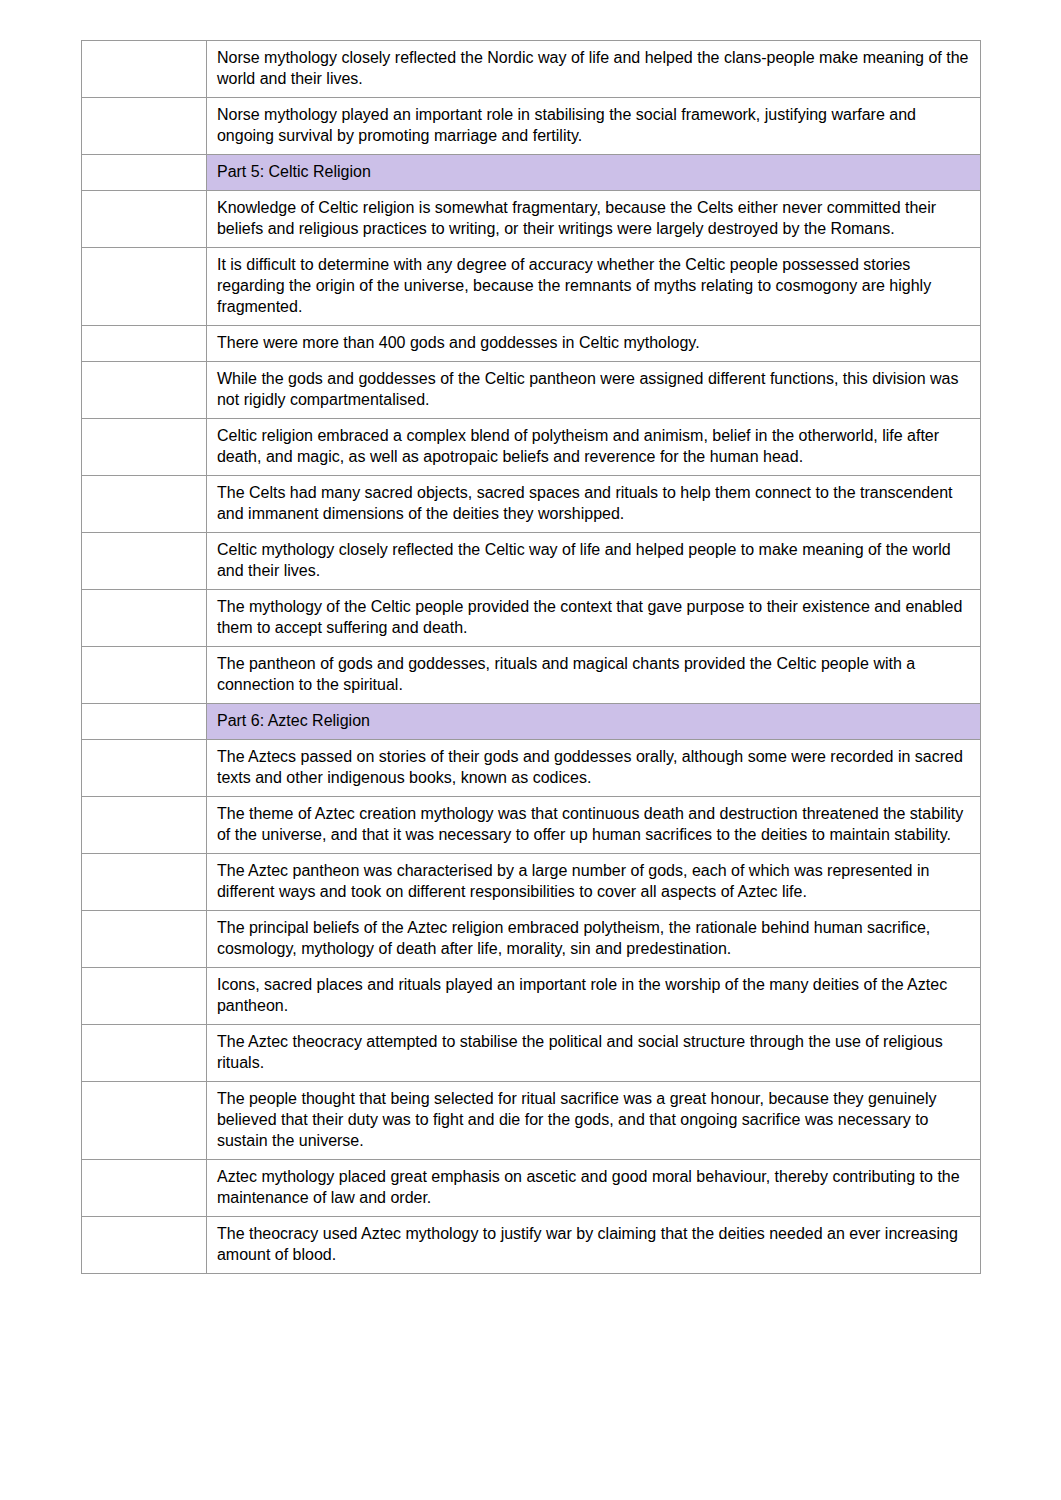| | Norse mythology closely reflected the Nordic way of life and helped the clans-people make meaning of the world and their lives. |
| | Norse mythology played an important role in stabilising the social framework, justifying warfare and ongoing survival by promoting marriage and fertility. |
| | Part 5: Celtic Religion |
| | Knowledge of Celtic religion is somewhat fragmentary, because the Celts either never committed their beliefs and religious practices to writing, or their writings were largely destroyed by the Romans. |
| | It is difficult to determine with any degree of accuracy whether the Celtic people possessed stories regarding the origin of the universe, because the remnants of myths relating to cosmogony are highly fragmented. |
| | There were more than 400 gods and goddesses in Celtic mythology. |
| | While the gods and goddesses of the Celtic pantheon were assigned different functions, this division was not rigidly compartmentalised. |
| | Celtic religion embraced a complex blend of polytheism and animism, belief in the otherworld, life after death, and magic, as well as apotropaic beliefs and reverence for the human head. |
| | The Celts had many sacred objects, sacred spaces and rituals to help them connect to the transcendent and immanent dimensions of the deities they worshipped. |
| | Celtic mythology closely reflected the Celtic way of life and helped people to make meaning of the world and their lives. |
| | The mythology of the Celtic people provided the context that gave purpose to their existence and enabled them to accept suffering and death. |
| | The pantheon of gods and goddesses, rituals and magical chants provided the Celtic people with a connection to the spiritual. |
| | Part 6: Aztec Religion |
| | The Aztecs passed on stories of their gods and goddesses orally, although some were recorded in sacred texts and other indigenous books, known as codices. |
| | The theme of Aztec creation mythology was that continuous death and destruction threatened the stability of the universe, and that it was necessary to offer up human sacrifices to the deities to maintain stability. |
| | The Aztec pantheon was characterised by a large number of gods, each of which was represented in different ways and took on different responsibilities to cover all aspects of Aztec life. |
| | The principal beliefs of the Aztec religion embraced polytheism, the rationale behind human sacrifice, cosmology, mythology of death after life, morality, sin and predestination. |
| | Icons, sacred places and rituals played an important role in the worship of the many deities of the Aztec pantheon. |
| | The Aztec theocracy attempted to stabilise the political and social structure through the use of religious rituals. |
| | The people thought that being selected for ritual sacrifice was a great honour, because they genuinely believed that their duty was to fight and die for the gods, and that ongoing sacrifice was necessary to sustain the universe. |
| | Aztec mythology placed great emphasis on ascetic and good moral behaviour, thereby contributing to the maintenance of law and order. |
| | The theocracy used Aztec mythology to justify war by claiming that the deities needed an ever increasing amount of blood. |